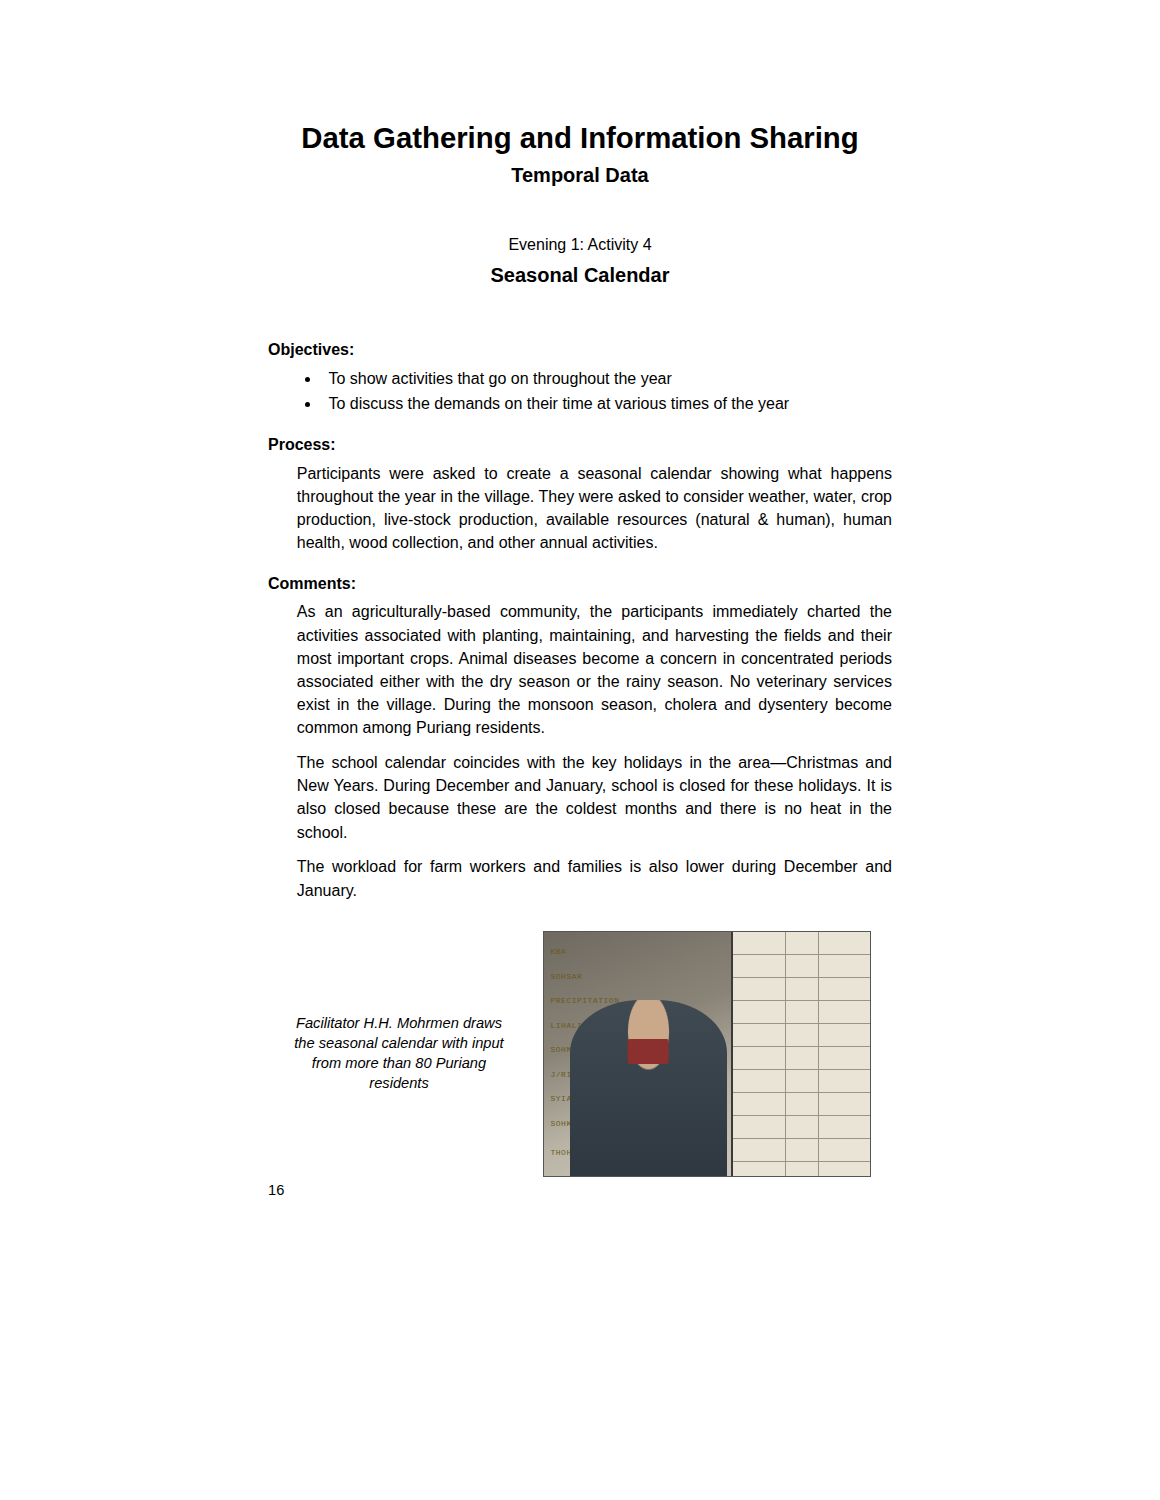Data Gathering and Information Sharing
Temporal Data
Evening 1: Activity 4
Seasonal Calendar
Objectives:
To show activities that go on throughout the year
To discuss the demands on their time at various times of the year
Process:
Participants were asked to create a seasonal calendar showing what happens throughout the year in the village. They were asked to consider weather, water, crop production, live-stock production, available resources (natural & human), human health, wood collection, and other annual activities.
Comments:
As an agriculturally-based community, the participants immediately charted the activities associated with planting, maintaining, and harvesting the fields and their most important crops. Animal diseases become a concern in concentrated periods associated either with the dry season or the rainy season. No veterinary services exist in the village. During the monsoon season, cholera and dysentery become common among Puriang residents.
The school calendar coincides with the key holidays in the area—Christmas and New Years. During December and January, school is closed for these holidays. It is also closed because these are the coldest months and there is no heat in the school.
The workload for farm workers and families is also lower during December and January.
Facilitator H.H. Mohrmen draws the seasonal calendar with input from more than 80 Puriang residents
KBA
SOHSAR
PRECIPITATION
LIHALIA
SOHMYNKEN
J/RIMAW
SYIAR BYNANG
SOHKHA
THOHSHAL
16